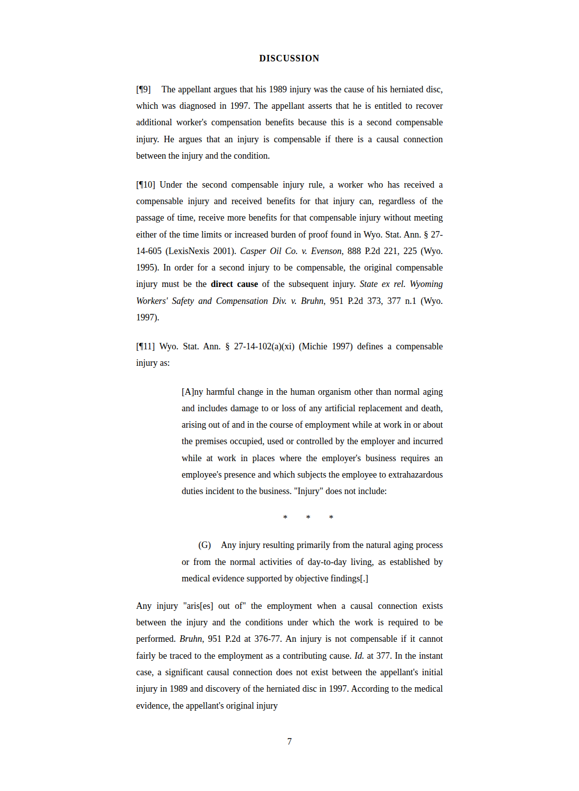DISCUSSION
[¶9] The appellant argues that his 1989 injury was the cause of his herniated disc, which was diagnosed in 1997. The appellant asserts that he is entitled to recover additional worker's compensation benefits because this is a second compensable injury. He argues that an injury is compensable if there is a causal connection between the injury and the condition.
[¶10] Under the second compensable injury rule, a worker who has received a compensable injury and received benefits for that injury can, regardless of the passage of time, receive more benefits for that compensable injury without meeting either of the time limits or increased burden of proof found in Wyo. Stat. Ann. § 27-14-605 (LexisNexis 2001). Casper Oil Co. v. Evenson, 888 P.2d 221, 225 (Wyo. 1995). In order for a second injury to be compensable, the original compensable injury must be the direct cause of the subsequent injury. State ex rel. Wyoming Workers' Safety and Compensation Div. v. Bruhn, 951 P.2d 373, 377 n.1 (Wyo. 1997).
[¶11] Wyo. Stat. Ann. § 27-14-102(a)(xi) (Michie 1997) defines a compensable injury as:
[A]ny harmful change in the human organism other than normal aging and includes damage to or loss of any artificial replacement and death, arising out of and in the course of employment while at work in or about the premises occupied, used or controlled by the employer and incurred while at work in places where the employer's business requires an employee's presence and which subjects the employee to extrahazardous duties incident to the business. "Injury" does not include:
* * *
(G) Any injury resulting primarily from the natural aging process or from the normal activities of day-to-day living, as established by medical evidence supported by objective findings[.]
Any injury "aris[es] out of" the employment when a causal connection exists between the injury and the conditions under which the work is required to be performed. Bruhn, 951 P.2d at 376-77. An injury is not compensable if it cannot fairly be traced to the employment as a contributing cause. Id. at 377. In the instant case, a significant causal connection does not exist between the appellant's initial injury in 1989 and discovery of the herniated disc in 1997. According to the medical evidence, the appellant's original injury
7